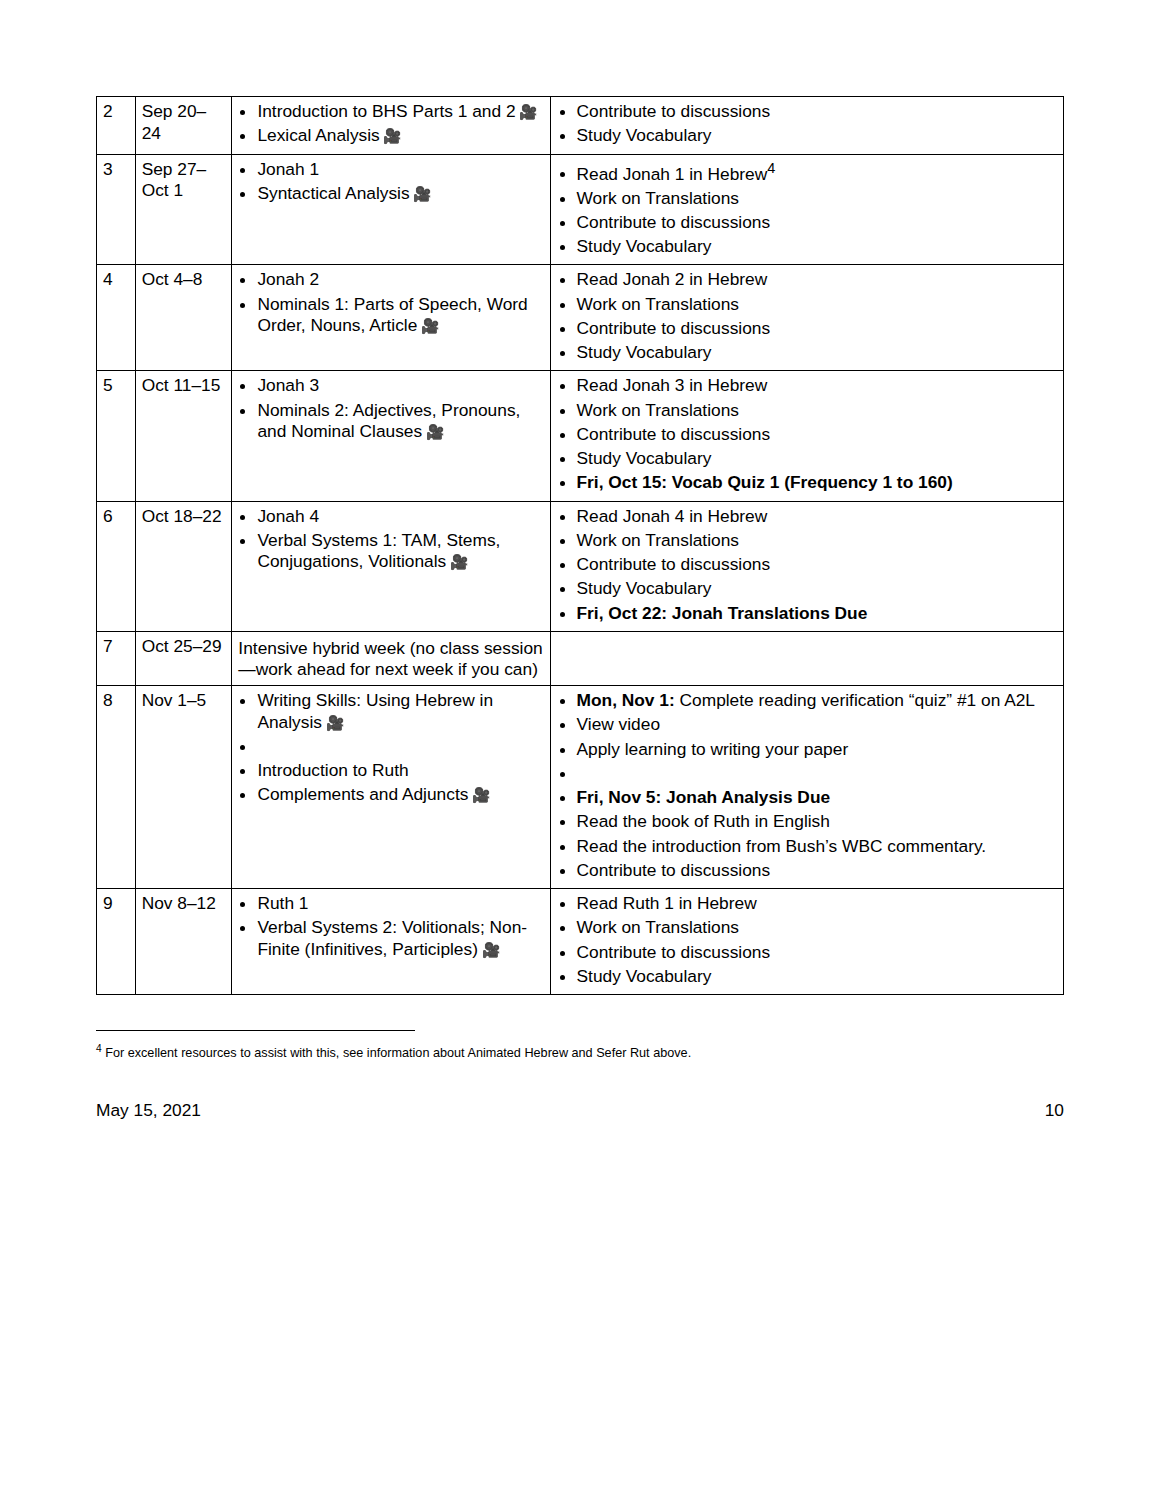| 2 | Sep 20–24 | Introduction to BHS Parts 1 and 2 Lexical Analysis | Contribute to discussions Study Vocabulary |
| 3 | Sep 27–Oct 1 | Jonah 1 Syntactical Analysis | Read Jonah 1 in Hebrew 4 Work on Translations Contribute to discussions Study Vocabulary |
| 4 | Oct 4–8 | Jonah 2 Nominals 1: Parts of Speech, Word Order, Nouns, Article | Read Jonah 2 in Hebrew Work on Translations Contribute to discussions Study Vocabulary |
| 5 | Oct 11–15 | Jonah 3 Nominals 2: Adjectives, Pronouns, and Nominal Clauses | Read Jonah 3 in Hebrew Work on Translations Contribute to discussions Study Vocabulary Fri, Oct 15: Vocab Quiz 1 (Frequency 1 to 160) |
| 6 | Oct 18–22 | Jonah 4 Verbal Systems 1: TAM, Stems, Conjugations, Volitionals | Read Jonah 4 in Hebrew Work on Translations Contribute to discussions Study Vocabulary Fri, Oct 22: Jonah Translations Due |
| 7 | Oct 25–29 | Intensive hybrid week (no class session—work ahead for next week if you can) | |
| 8 | Nov 1–5 | Writing Skills: Using Hebrew in Analysis Introduction to Ruth Complements and Adjuncts | Mon, Nov 1: Complete reading verification “quiz” #1 on A2L View video Apply learning to writing your paper Fri, Nov 5: Jonah Analysis Due Read the book of Ruth in English Read the introduction from Bush’s WBC commentary. Contribute to discussions |
| 9 | Nov 8–12 | Ruth 1 Verbal Systems 2: Volitionals; Non-Finite (Infinitives, Participles) | Read Ruth 1 in Hebrew Work on Translations Contribute to discussions Study Vocabulary |
4 For excellent resources to assist with this, see information about Animated Hebrew and Sefer Rut above.
May 15, 2021 10